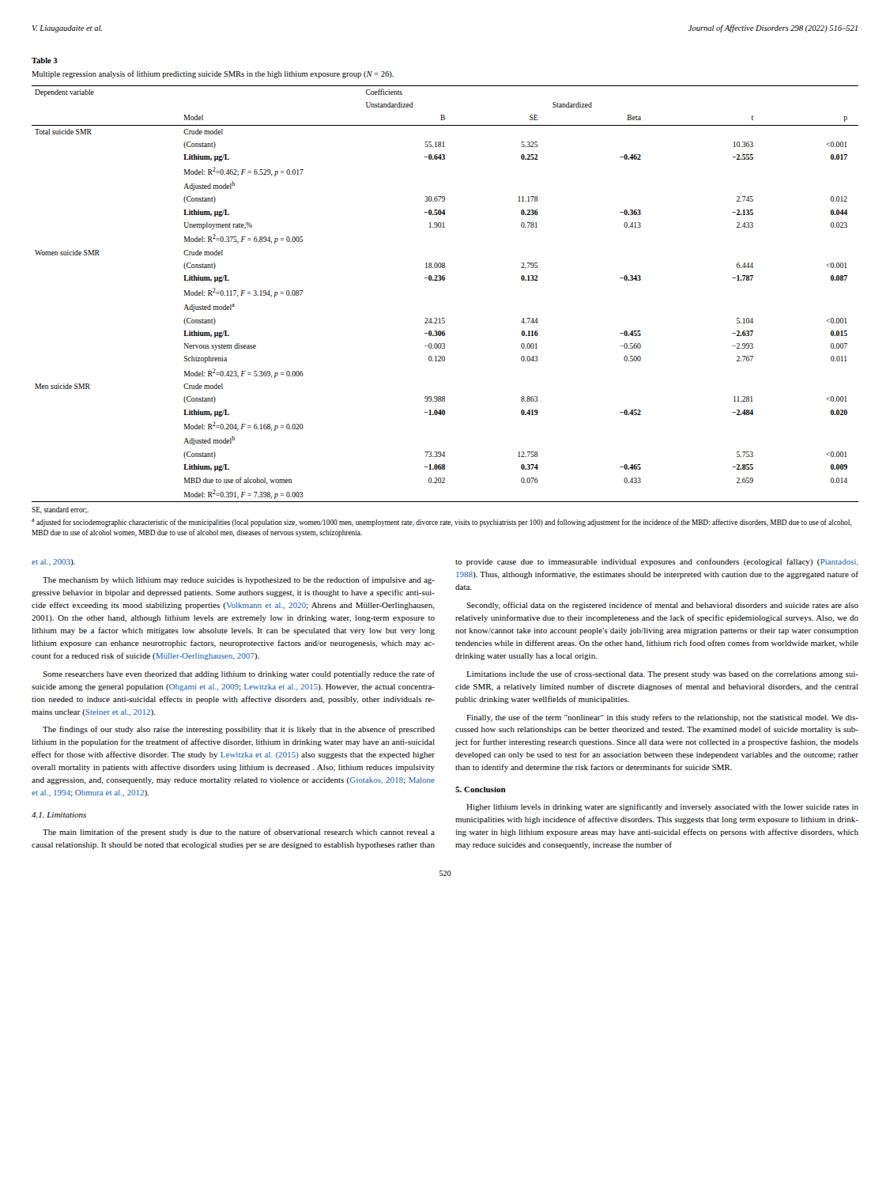V. Liaugaudaite et al.
Journal of Affective Disorders 298 (2022) 516–521
Table 3
Multiple regression analysis of lithium predicting suicide SMRs in the high lithium exposure group (N = 26).
| Dependent variable | | Coefficients | | |
| | | Unstandardized | Standardized | | |
| | Model | B | SE | Beta | | t | p |
| Total suicide SMR | Crude model | | | | | | |
| | (Constant) | 55.181 | 5.325 | | | 10.363 | <0.001 |
| | Lithium, µg/L | −0.643 | 0.252 | −0.462 | | −2.555 | 0.017 |
| | Model: R 2 =0.462; F = 6.529, p = 0.017 |
| | Adjusted model b | | | | | | |
| | (Constant) | 30.679 | 11.178 | | | 2.745 | 0.012 |
| | Lithium, µg/L | −0.504 | 0.236 | −0.363 | | −2.135 | 0.044 |
| | Unemployment rate,% | 1.901 | 0.781 | 0.413 | | 2.433 | 0.023 |
| | Model: R 2 =0.375, F = 6.894, p = 0.005 |
| Women suicide SMR | Crude model | | | | | | |
| | (Constant) | 18.008 | 2.795 | | | 6.444 | <0.001 |
| | Lithium, µg/L | −0.236 | 0.132 | −0.343 | | −1.787 | 0.087 |
| | Model: R 2 =0.117, F = 3.194, p = 0.087 |
| | Adjusted model a | | | | | | |
| | (Constant) | 24.215 | 4.744 | | | 5.104 | <0.001 |
| | Lithium, µg/L | −0.306 | 0.116 | −0.455 | | −2.637 | 0.015 |
| | Nervous system disease | −0.003 | 0.001 | −0.560 | | −2.993 | 0.007 |
| | Schizophrenia | 0.120 | 0.043 | 0.500 | | 2.767 | 0.011 |
| | Model: R 2 =0.423, F = 5.369, p = 0.006 |
| Men suicide SMR | Crude model | | | | | | |
| | (Constant) | 99.988 | 8.863 | | | 11.281 | <0.001 |
| | Lithium, µg/L | −1.040 | 0.419 | −0.452 | | −2.484 | 0.020 |
| | Model: R 2 =0.204, F = 6.168, p = 0.020 |
| | Adjusted model b | | | | | | |
| | (Constant) | 73.394 | 12.758 | | | 5.753 | <0.001 |
| | Lithium, µg/L | −1.068 | 0.374 | −0.465 | | −2.855 | 0.009 |
| | MBD due to use of alcohol, women | 0.202 | 0.076 | 0.433 | | 2.659 | 0.014 |
| | Model: R 2 =0.391, F = 7.398, p = 0.003 |
SE, standard error;.
a adjusted for sociodemographic characteristic of the municipalities (local population size, women/1000 men, unemployment rate, divorce rate, visits to psychiatrists per 100) and following adjustment for the incidence of the MBD: affective disorders, MBD due to use of alcohol, MBD due to use of alcohol women, MBD due to use of alcohol men, diseases of nervous system, schizophrenia.
et al., 2003).
The mechanism by which lithium may reduce suicides is hypothesized to be the reduction of impulsive and aggressive behavior in bipolar and depressed patients. Some authors suggest, it is thought to have a specific anti-suicide effect exceeding its mood stabilizing properties (Volkmann et al., 2020; Ahrens and Müller-Oerlinghausen, 2001). On the other hand, although lithium levels are extremely low in drinking water, long-term exposure to lithium may be a factor which mitigates low absolute levels. It can be speculated that very low but very long lithium exposure can enhance neurotrophic factors, neuroprotective factors and/or neurogenesis, which may account for a reduced risk of suicide (Müller-Oerlinghausen, 2007).
Some researchers have even theorized that adding lithium to drinking water could potentially reduce the rate of suicide among the general population (Ohgami et al., 2009; Lewitzka et al., 2015). However, the actual concentration needed to induce anti-suicidal effects in people with affective disorders and, possibly, other individuals remains unclear (Steiner et al., 2012).
The findings of our study also raise the interesting possibility that it is likely that in the absence of prescribed lithium in the population for the treatment of affective disorder, lithium in drinking water may have an anti-suicidal effect for those with affective disorder. The study by Lewitzka et al. (2015) also suggests that the expected higher overall mortality in patients with affective disorders using lithium is decreased . Also, lithium reduces impulsivity and aggression, and, consequently, may reduce mortality related to violence or accidents (Giotakos, 2018; Malone et al., 1994; Ohmura et al., 2012).
4.1. Limitations
The main limitation of the present study is due to the nature of observational research which cannot reveal a causal relationship. It should be noted that ecological studies per se are designed to establish hypotheses rather than to provide cause due to immeasurable individual exposures and confounders (ecological fallacy) (Piantadosi, 1988). Thus, although informative, the estimates should be interpreted with caution due to the aggregated nature of data.
Secondly, official data on the registered incidence of mental and behavioral disorders and suicide rates are also relatively uninformative due to their incompleteness and the lack of specific epidemiological surveys. Also, we do not know/cannot take into account people's daily job/living area migration patterns or their tap water consumption tendencies while in different areas. On the other hand, lithium rich food often comes from worldwide market, while drinking water usually has a local origin.
Limitations include the use of cross-sectional data. The present study was based on the correlations among suicide SMR, a relatively limited number of discrete diagnoses of mental and behavioral disorders, and the central public drinking water wellfields of municipalities.
Finally, the use of the term "nonlinear" in this study refers to the relationship, not the statistical model. We discussed how such relationships can be better theorized and tested. The examined model of suicide mortality is subject for further interesting research questions. Since all data were not collected in a prospective fashion, the models developed can only be used to test for an association between these independent variables and the outcome; rather than to identify and determine the risk factors or determinants for suicide SMR.
5. Conclusion
Higher lithium levels in drinking water are significantly and inversely associated with the lower suicide rates in municipalities with high incidence of affective disorders. This suggests that long term exposure to lithium in drinking water in high lithium exposure areas may have anti-suicidal effects on persons with affective disorders, which may reduce suicides and consequently, increase the number of
520